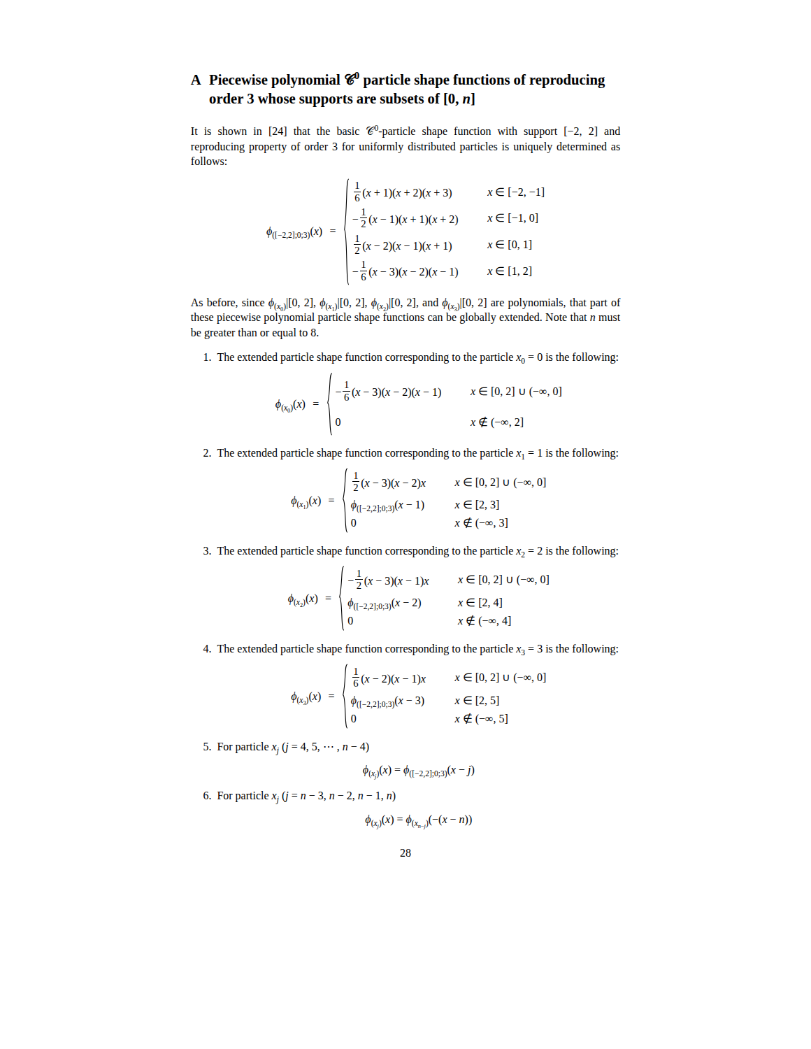A Piecewise polynomial 𝒞0 particle shape functions of reproducing order 3 whose supports are subsets of [0, n]
It is shown in [24] that the basic 𝒞0-particle shape function with support [−2, 2] and reproducing property of order 3 for uniformly distributed particles is uniquely determined as follows:
ϕ([−2,2];0;3)(x) =
| 1 6 ( x + 1)( x + 2)( x + 3) | x ∈ [−2, −1] |
| − 1 2 ( x − 1)( x + 1)( x + 2) | x ∈ [−1, 0] |
| 1 2 ( x − 2)( x − 1)( x + 1) | x ∈ [0, 1] |
| − 1 6 ( x − 3)( x − 2)( x − 1) | x ∈ [1, 2] |
As before, since ϕ(x0)|[0, 2], ϕ(x1)|[0, 2], ϕ(x2)|[0, 2], and ϕ(x3)|[0, 2] are polynomials, that part of these piecewise polynomial particle shape functions can be globally extended. Note that n must be greater than or equal to 8.
The extended particle shape function corresponding to the particle x0 = 0 is the following:
ϕ(x0)(x) =
| − 1 6 ( x − 3)( x − 2)( x − 1) | x ∈ [0, 2] ∪ (−∞, 0] |
| 0 | x ∉ (−∞, 2] |
The extended particle shape function corresponding to the particle x1 = 1 is the following:
ϕ(x1)(x) =
| 1 2 ( x − 3)( x − 2) x | x ∈ [0, 2] ∪ (−∞, 0] |
| ϕ ([−2,2];0;3) ( x − 1) | x ∈ [2, 3] |
| 0 | x ∉ (−∞, 3] |
The extended particle shape function corresponding to the particle x2 = 2 is the following:
ϕ(x2)(x) =
| − 1 2 ( x − 3)( x − 1) x | x ∈ [0, 2] ∪ (−∞, 0] |
| ϕ ([−2,2];0;3) ( x − 2) | x ∈ [2, 4] |
| 0 | x ∉ (−∞, 4] |
The extended particle shape function corresponding to the particle x3 = 3 is the following:
ϕ(x3)(x) =
| 1 6 ( x − 2)( x − 1) x | x ∈ [0, 2] ∪ (−∞, 0] |
| ϕ ([−2,2];0;3) ( x − 3) | x ∈ [2, 5] |
| 0 | x ∉ (−∞, 5] |
For particle xj (j = 4, 5, ⋯ , n − 4)
ϕ(xj)(x) = ϕ([−2,2];0;3)(x − j)
For particle xj (j = n − 3, n − 2, n − 1, n)
ϕ(xj)(x) = ϕ(xn−j)(−(x − n))
28